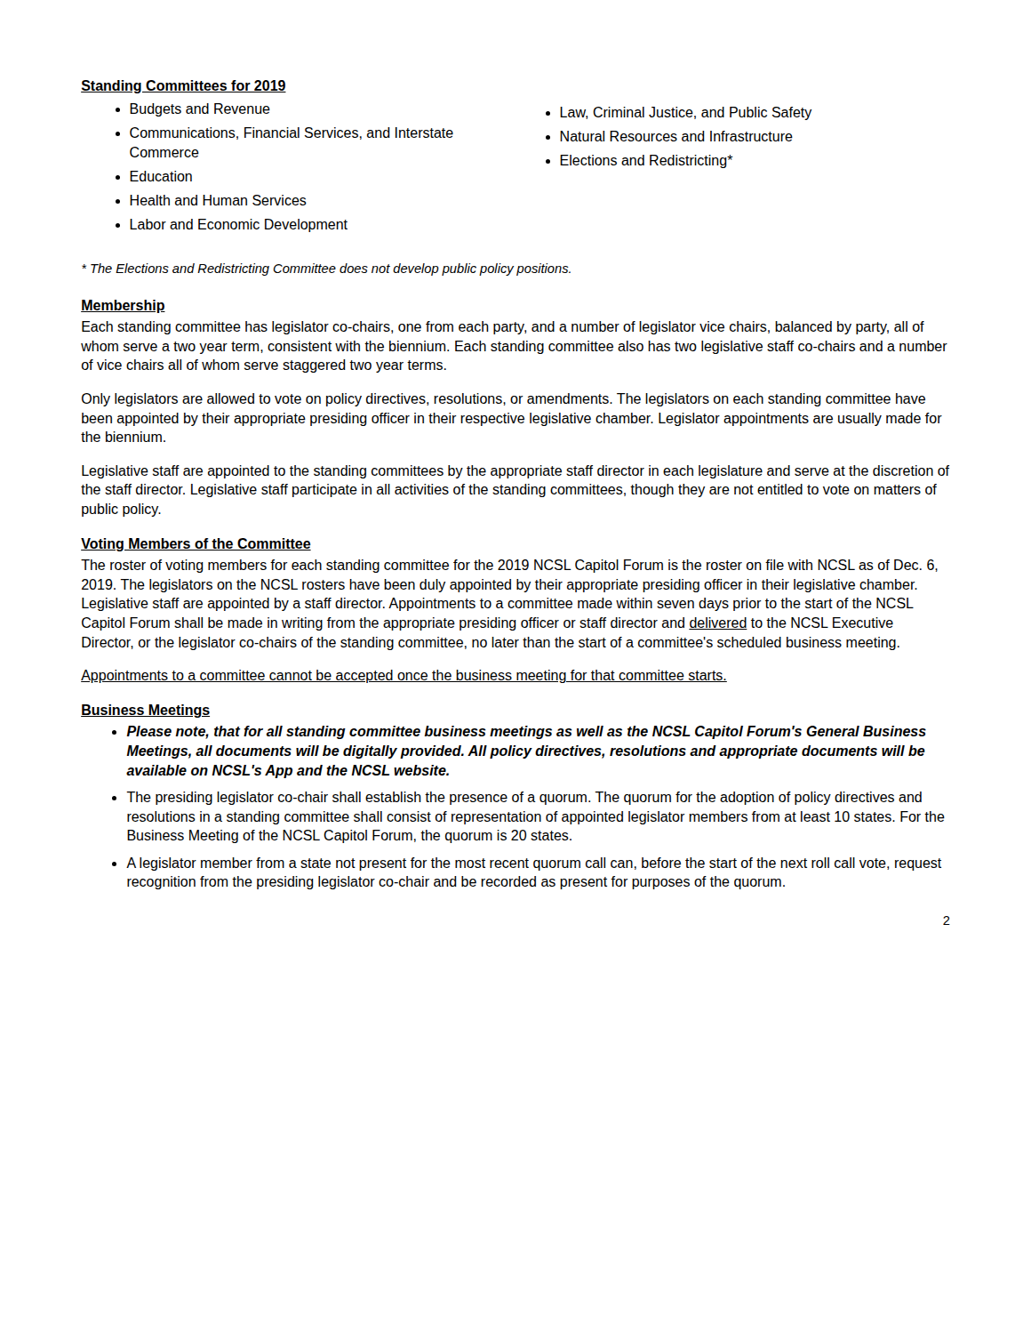Standing Committees for 2019
Budgets and Revenue
Communications, Financial Services, and Interstate Commerce
Education
Health and Human Services
Labor and Economic Development
Law, Criminal Justice, and Public Safety
Natural Resources and Infrastructure
Elections and Redistricting*
* The Elections and Redistricting Committee does not develop public policy positions.
Membership
Each standing committee has legislator co-chairs, one from each party, and a number of legislator vice chairs, balanced by party, all of whom serve a two year term, consistent with the biennium. Each standing committee also has two legislative staff co-chairs and a number of vice chairs all of whom serve staggered two year terms.
Only legislators are allowed to vote on policy directives, resolutions, or amendments. The legislators on each standing committee have been appointed by their appropriate presiding officer in their respective legislative chamber. Legislator appointments are usually made for the biennium.
Legislative staff are appointed to the standing committees by the appropriate staff director in each legislature and serve at the discretion of the staff director. Legislative staff participate in all activities of the standing committees, though they are not entitled to vote on matters of public policy.
Voting Members of the Committee
The roster of voting members for each standing committee for the 2019 NCSL Capitol Forum is the roster on file with NCSL as of Dec. 6, 2019. The legislators on the NCSL rosters have been duly appointed by their appropriate presiding officer in their legislative chamber. Legislative staff are appointed by a staff director. Appointments to a committee made within seven days prior to the start of the NCSL Capitol Forum shall be made in writing from the appropriate presiding officer or staff director and delivered to the NCSL Executive Director, or the legislator co-chairs of the standing committee, no later than the start of a committee's scheduled business meeting.
Appointments to a committee cannot be accepted once the business meeting for that committee starts.
Business Meetings
Please note, that for all standing committee business meetings as well as the NCSL Capitol Forum's General Business Meetings, all documents will be digitally provided. All policy directives, resolutions and appropriate documents will be available on NCSL's App and the NCSL website.
The presiding legislator co-chair shall establish the presence of a quorum. The quorum for the adoption of policy directives and resolutions in a standing committee shall consist of representation of appointed legislator members from at least 10 states. For the Business Meeting of the NCSL Capitol Forum, the quorum is 20 states.
A legislator member from a state not present for the most recent quorum call can, before the start of the next roll call vote, request recognition from the presiding legislator co-chair and be recorded as present for purposes of the quorum.
2